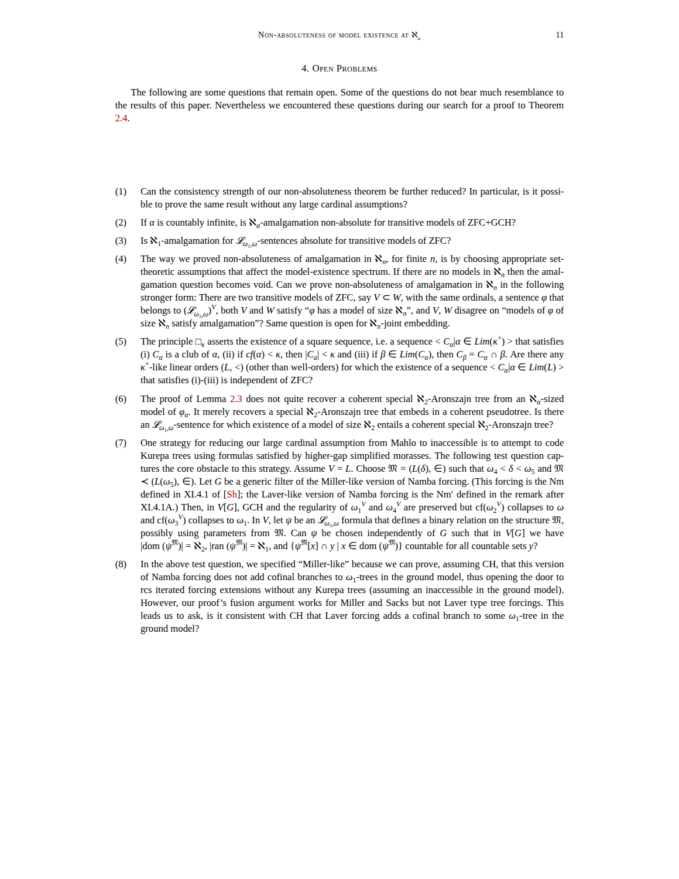Non-absoluteness of model existence at ℵω 11
4. Open Problems
The following are some questions that remain open. Some of the questions do not bear much resemblance to the results of this paper. Nevertheless we encountered these questions during our search for a proof to Theorem 2.4.
(1) Can the consistency strength of our non-absoluteness theorem be further reduced? In particular, is it possible to prove the same result without any large cardinal assumptions?
(2) If α is countably infinite, is ℵα-amalgamation non-absolute for transitive models of ZFC+GCH?
(3) Is ℵ1-amalgamation for 𝓛ω1,ω-sentences absolute for transitive models of ZFC?
(4) The way we proved non-absoluteness of amalgamation in ℵn, for finite n, is by choosing appropriate set-theoretic assumptions that affect the model-existence spectrum. If there are no models in ℵn then the amalgamation question becomes void. Can we prove non-absoluteness of amalgamation in ℵn in the following stronger form: There are two transitive models of ZFC, say V ⊂ W, with the same ordinals, a sentence φ that belongs to (𝓛ω1,ω)V, both V and W satisfy “φ has a model of size ℵn”, and V, W disagree on “models of φ of size ℵn satisfy amalgamation”? Same question is open for ℵn-joint embedding.
(5) The principle □κ asserts the existence of a square sequence, i.e. a sequence < Cα|α ∈ Lim(κ+) > that satisfies (i) Cα is a club of α, (ii) if cf(α) < κ, then |Ca| < κ and (iii) if β ∈ Lim(Cα), then Cβ = Cα ∩ β. Are there any κ+-like linear orders (L, <) (other than well-orders) for which the existence of a sequence < Cα|α ∈ Lim(L) > that satisfies (i)-(iii) is independent of ZFC?
(6) The proof of Lemma 2.3 does not quite recover a coherent special ℵ2-Aronszajn tree from an ℵα-sized model of φα. It merely recovers a special ℵ2-Aronszajn tree that embeds in a coherent pseudotree. Is there an 𝓛ω1,ω-sentence for which existence of a model of size ℵ2 entails a coherent special ℵ2-Aronszajn tree?
(7) One strategy for reducing our large cardinal assumption from Mahlo to inaccessible is to attempt to code Kurepa trees using formulas satisfied by higher-gap simplified morasses. The following test question captures the core obstacle to this strategy. Assume V = L. Choose 𝔐 = (L(δ), ∈) such that ω4 < δ < ω5 and 𝔐 ≺ (L(ω5), ∈). Let G be a generic filter of the Miller-like version of Namba forcing. (This forcing is the Nm defined in XI.4.1 of [Sh]; the Laver-like version of Namba forcing is the Nm′ defined in the remark after XI.4.1A.) Then, in V[G], GCH and the regularity of ω1V and ω4V are preserved but cf(ω2V) collapses to ω and cf(ω3V) collapses to ω1. In V, let ψ be an 𝓛ω1,ω formula that defines a binary relation on the structure 𝔐, possibly using parameters from 𝔐. Can ψ be chosen independently of G such that in V[G] we have |dom (ψ𝔐)| = ℵ2, |ran (ψ𝔐)| = ℵ1, and {ψ𝔐[x] ∩ y | x ∈ dom (ψ𝔐)} countable for all countable sets y?
(8) In the above test question, we specified “Miller-like” because we can prove, assuming CH, that this version of Namba forcing does not add cofinal branches to ω1-trees in the ground model, thus opening the door to rcs iterated forcing extensions without any Kurepa trees (assuming an inaccessible in the ground model). However, our proof’s fusion argument works for Miller and Sacks but not Laver type tree forcings. This leads us to ask, is it consistent with CH that Laver forcing adds a cofinal branch to some ω1-tree in the ground model?